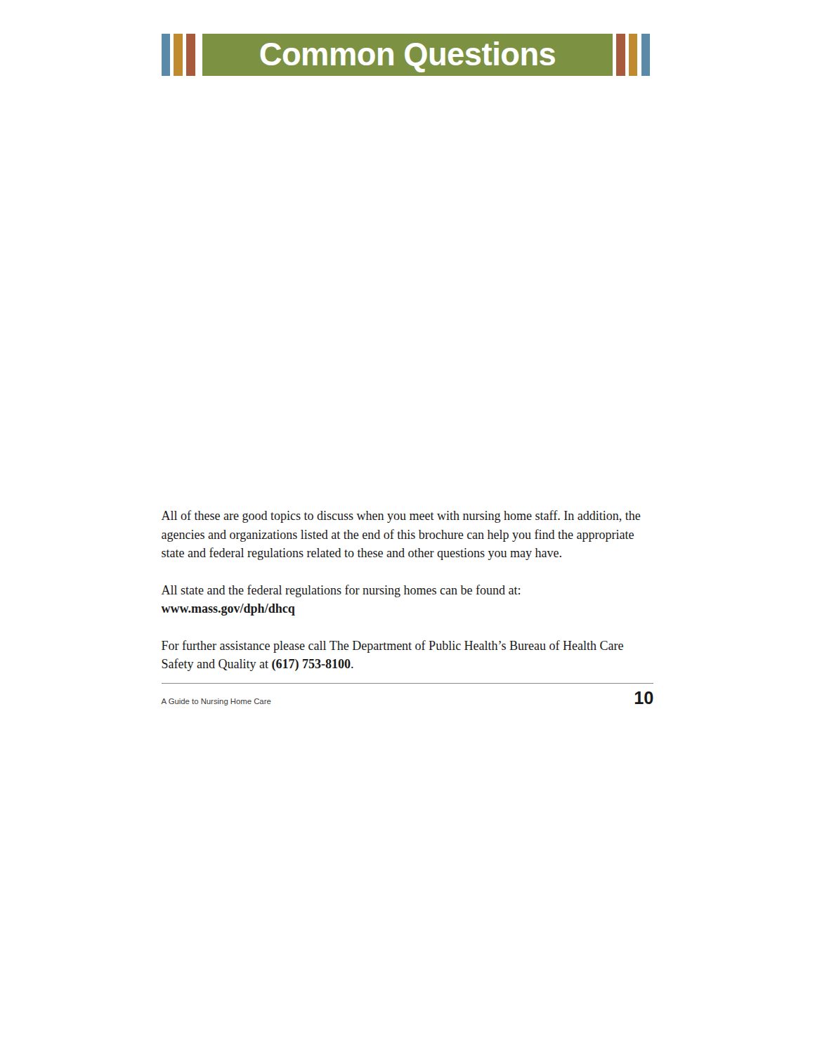Common Questions
All of these are good topics to discuss when you meet with nursing home staff. In addition, the agencies and organizations listed at the end of this brochure can help you find the appropriate state and federal regulations related to these and other questions you may have.
All state and the federal regulations for nursing homes can be found at:
www.mass.gov/dph/dhcq
For further assistance please call The Department of Public Health’s Bureau of Health Care Safety and Quality at (617) 753-8100.
A Guide to Nursing Home Care 10